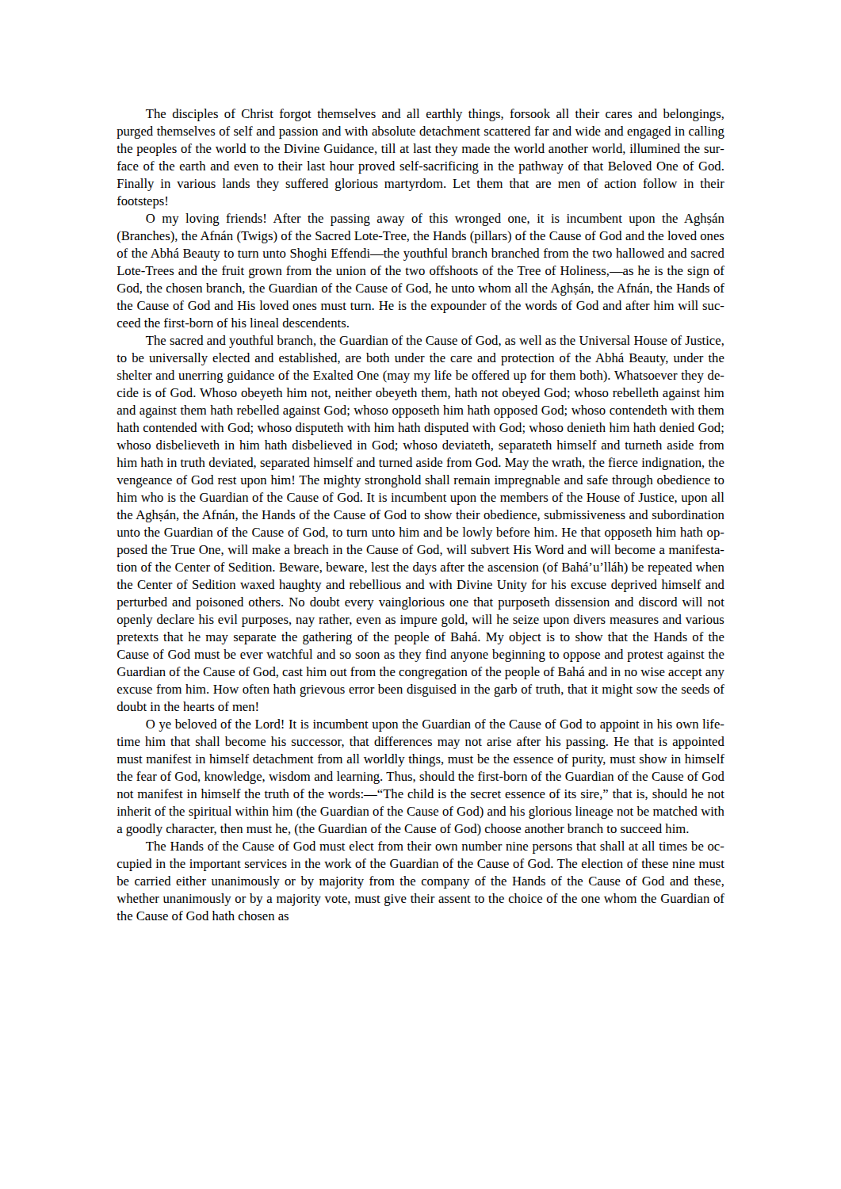The disciples of Christ forgot themselves and all earthly things, forsook all their cares and belongings, purged themselves of self and passion and with absolute detachment scattered far and wide and engaged in calling the peoples of the world to the Divine Guidance, till at last they made the world another world, illumined the surface of the earth and even to their last hour proved self-sacrificing in the pathway of that Beloved One of God. Finally in various lands they suffered glorious martyrdom. Let them that are men of action follow in their footsteps!
O my loving friends! After the passing away of this wronged one, it is incumbent upon the Aghṣán (Branches), the Afnán (Twigs) of the Sacred Lote-Tree, the Hands (pillars) of the Cause of God and the loved ones of the Abhá Beauty to turn unto Shoghi Effendi—the youthful branch branched from the two hallowed and sacred Lote-Trees and the fruit grown from the union of the two offshoots of the Tree of Holiness,—as he is the sign of God, the chosen branch, the Guardian of the Cause of God, he unto whom all the Aghṣán, the Afnán, the Hands of the Cause of God and His loved ones must turn. He is the expounder of the words of God and after him will succeed the first-born of his lineal descendents.
The sacred and youthful branch, the Guardian of the Cause of God, as well as the Universal House of Justice, to be universally elected and established, are both under the care and protection of the Abhá Beauty, under the shelter and unerring guidance of the Exalted One (may my life be offered up for them both). Whatsoever they decide is of God. Whoso obeyeth him not, neither obeyeth them, hath not obeyed God; whoso rebelleth against him and against them hath rebelled against God; whoso opposeth him hath opposed God; whoso contendeth with them hath contended with God; whoso disputeth with him hath disputed with God; whoso denieth him hath denied God; whoso disbelieveth in him hath disbelieved in God; whoso deviateth, separateth himself and turneth aside from him hath in truth deviated, separated himself and turned aside from God. May the wrath, the fierce indignation, the vengeance of God rest upon him! The mighty stronghold shall remain impregnable and safe through obedience to him who is the Guardian of the Cause of God. It is incumbent upon the members of the House of Justice, upon all the Aghṣán, the Afnán, the Hands of the Cause of God to show their obedience, submissiveness and subordination unto the Guardian of the Cause of God, to turn unto him and be lowly before him. He that opposeth him hath opposed the True One, will make a breach in the Cause of God, will subvert His Word and will become a manifestation of the Center of Sedition. Beware, beware, lest the days after the ascension (of Bahá’u’lláh) be repeated when the Center of Sedition waxed haughty and rebellious and with Divine Unity for his excuse deprived himself and perturbed and poisoned others. No doubt every vainglorious one that purposeth dissension and discord will not openly declare his evil purposes, nay rather, even as impure gold, will he seize upon divers measures and various pretexts that he may separate the gathering of the people of Bahá. My object is to show that the Hands of the Cause of God must be ever watchful and so soon as they find anyone beginning to oppose and protest against the Guardian of the Cause of God, cast him out from the congregation of the people of Bahá and in no wise accept any excuse from him. How often hath grievous error been disguised in the garb of truth, that it might sow the seeds of doubt in the hearts of men!
O ye beloved of the Lord! It is incumbent upon the Guardian of the Cause of God to appoint in his own life-time him that shall become his successor, that differences may not arise after his passing. He that is appointed must manifest in himself detachment from all worldly things, must be the essence of purity, must show in himself the fear of God, knowledge, wisdom and learning. Thus, should the first-born of the Guardian of the Cause of God not manifest in himself the truth of the words:—“The child is the secret essence of its sire,” that is, should he not inherit of the spiritual within him (the Guardian of the Cause of God) and his glorious lineage not be matched with a goodly character, then must he, (the Guardian of the Cause of God) choose another branch to succeed him.
The Hands of the Cause of God must elect from their own number nine persons that shall at all times be occupied in the important services in the work of the Guardian of the Cause of God. The election of these nine must be carried either unanimously or by majority from the company of the Hands of the Cause of God and these, whether unanimously or by a majority vote, must give their assent to the choice of the one whom the Guardian of the Cause of God hath chosen as